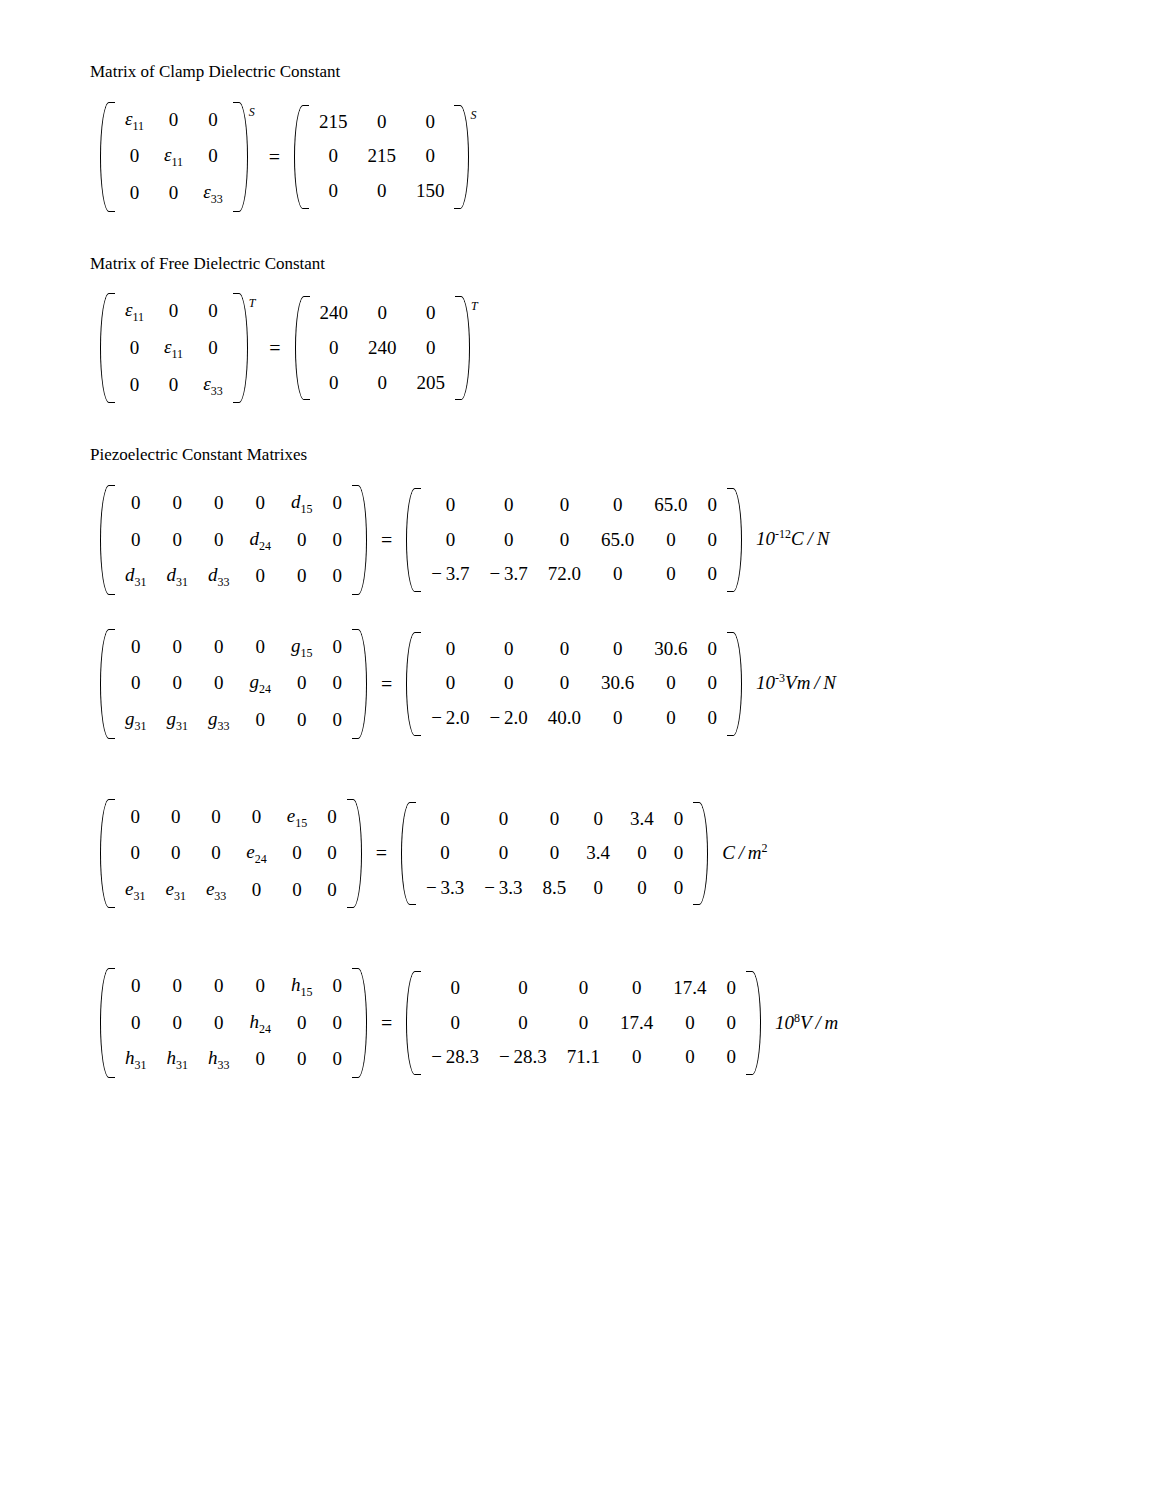Matrix of Clamp Dielectric Constant
| ε 11 | 0 | 0 |
| 0 | ε 11 | 0 |
| 0 | 0 | ε 33 |
S =
| 215 | 0 | 0 |
| 0 | 215 | 0 |
| 0 | 0 | 150 |
S
Matrix of Free Dielectric Constant
| ε 11 | 0 | 0 |
| 0 | ε 11 | 0 |
| 0 | 0 | ε 33 |
T =
| 240 | 0 | 0 |
| 0 | 240 | 0 |
| 0 | 0 | 205 |
T
Piezoelectric Constant Matrixes
| 0 | 0 | 0 | 0 | d 15 | 0 |
| 0 | 0 | 0 | d 24 | 0 | 0 |
| d 31 | d 31 | d 33 | 0 | 0 | 0 |
=
| 0 | 0 | 0 | 0 | 65.0 | 0 |
| 0 | 0 | 0 | 65.0 | 0 | 0 |
| − 3.7 | − 3.7 | 72.0 | 0 | 0 | 0 |
10-12C / N
| 0 | 0 | 0 | 0 | g 15 | 0 |
| 0 | 0 | 0 | g 24 | 0 | 0 |
| g 31 | g 31 | g 33 | 0 | 0 | 0 |
=
| 0 | 0 | 0 | 0 | 30.6 | 0 |
| 0 | 0 | 0 | 30.6 | 0 | 0 |
| − 2.0 | − 2.0 | 40.0 | 0 | 0 | 0 |
10-3Vm / N
| 0 | 0 | 0 | 0 | e 15 | 0 |
| 0 | 0 | 0 | e 24 | 0 | 0 |
| e 31 | e 31 | e 33 | 0 | 0 | 0 |
=
| 0 | 0 | 0 | 0 | 3.4 | 0 |
| 0 | 0 | 0 | 3.4 | 0 | 0 |
| − 3.3 | − 3.3 | 8.5 | 0 | 0 | 0 |
C / m2
| 0 | 0 | 0 | 0 | h 15 | 0 |
| 0 | 0 | 0 | h 24 | 0 | 0 |
| h 31 | h 31 | h 33 | 0 | 0 | 0 |
=
| 0 | 0 | 0 | 0 | 17.4 | 0 |
| 0 | 0 | 0 | 17.4 | 0 | 0 |
| − 28.3 | − 28.3 | 71.1 | 0 | 0 | 0 |
108V / m